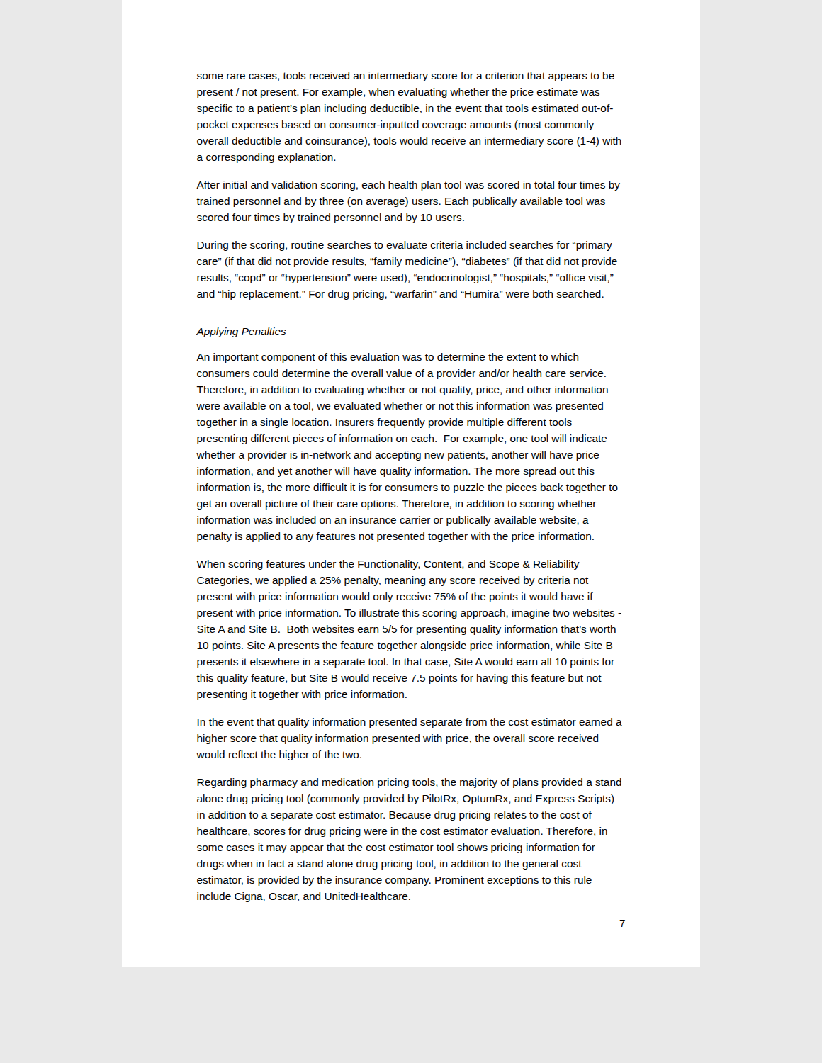some rare cases, tools received an intermediary score for a criterion that appears to be present / not present. For example, when evaluating whether the price estimate was specific to a patient’s plan including deductible, in the event that tools estimated out-of-pocket expenses based on consumer-inputted coverage amounts (most commonly overall deductible and coinsurance), tools would receive an intermediary score (1-4) with a corresponding explanation.
After initial and validation scoring, each health plan tool was scored in total four times by trained personnel and by three (on average) users. Each publically available tool was scored four times by trained personnel and by 10 users.
During the scoring, routine searches to evaluate criteria included searches for “primary care” (if that did not provide results, “family medicine”), “diabetes” (if that did not provide results, “copd” or “hypertension” were used), “endocrinologist,” “hospitals,” “office visit,” and “hip replacement.” For drug pricing, “warfarin” and “Humira” were both searched.
Applying Penalties
An important component of this evaluation was to determine the extent to which consumers could determine the overall value of a provider and/or health care service. Therefore, in addition to evaluating whether or not quality, price, and other information were available on a tool, we evaluated whether or not this information was presented together in a single location. Insurers frequently provide multiple different tools presenting different pieces of information on each. For example, one tool will indicate whether a provider is in-network and accepting new patients, another will have price information, and yet another will have quality information. The more spread out this information is, the more difficult it is for consumers to puzzle the pieces back together to get an overall picture of their care options. Therefore, in addition to scoring whether information was included on an insurance carrier or publically available website, a penalty is applied to any features not presented together with the price information.
When scoring features under the Functionality, Content, and Scope & Reliability Categories, we applied a 25% penalty, meaning any score received by criteria not present with price information would only receive 75% of the points it would have if present with price information. To illustrate this scoring approach, imagine two websites - Site A and Site B. Both websites earn 5/5 for presenting quality information that’s worth 10 points. Site A presents the feature together alongside price information, while Site B presents it elsewhere in a separate tool. In that case, Site A would earn all 10 points for this quality feature, but Site B would receive 7.5 points for having this feature but not presenting it together with price information.
In the event that quality information presented separate from the cost estimator earned a higher score that quality information presented with price, the overall score received would reflect the higher of the two.
Regarding pharmacy and medication pricing tools, the majority of plans provided a stand alone drug pricing tool (commonly provided by PilotRx, OptumRx, and Express Scripts) in addition to a separate cost estimator. Because drug pricing relates to the cost of healthcare, scores for drug pricing were in the cost estimator evaluation. Therefore, in some cases it may appear that the cost estimator tool shows pricing information for drugs when in fact a stand alone drug pricing tool, in addition to the general cost estimator, is provided by the insurance company. Prominent exceptions to this rule include Cigna, Oscar, and UnitedHealthcare.
7